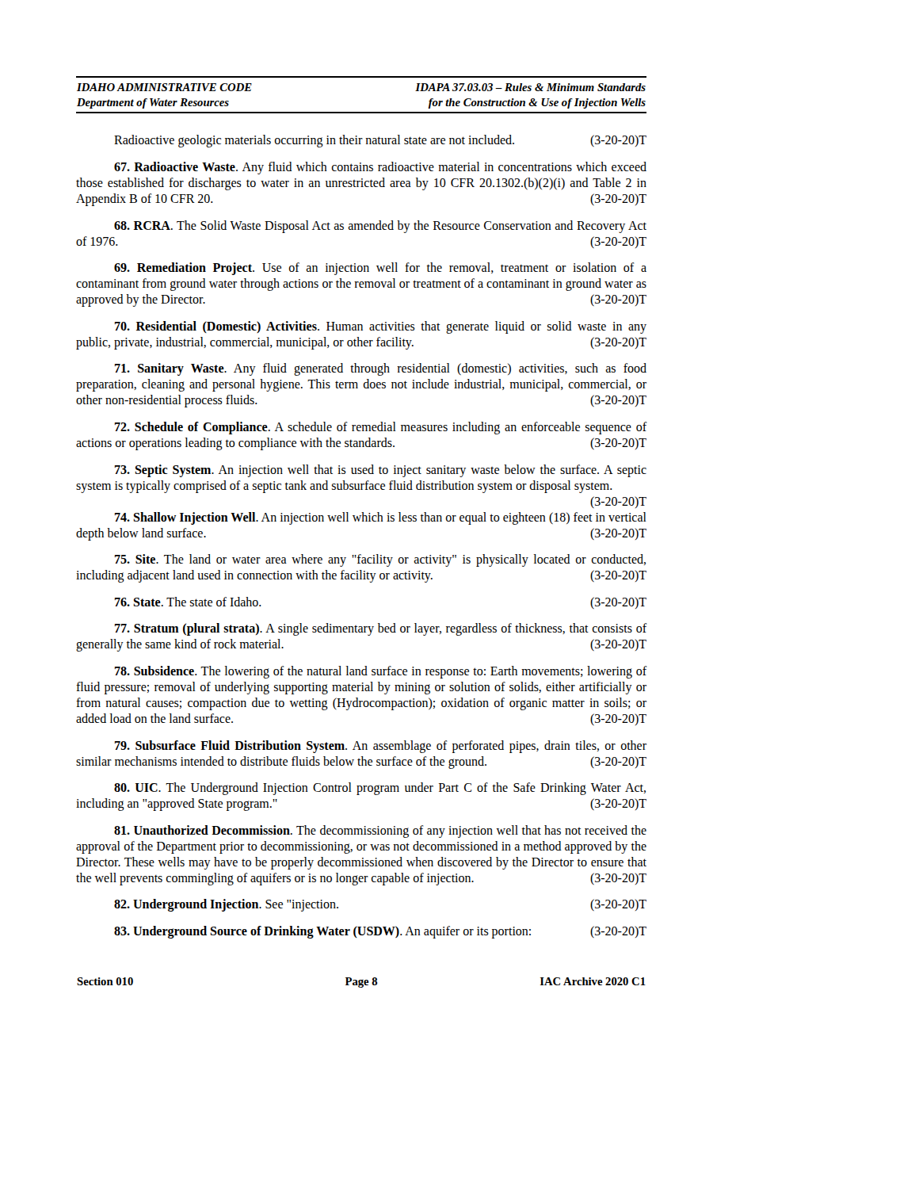| IDAHO ADMINISTRATIVE CODE Department of Water Resources | IDAPA 37.03.03 – Rules & Minimum Standards for the Construction & Use of Injection Wells |
Radioactive geologic materials occurring in their natural state are not included. (3-20-20)T
67. Radioactive Waste. Any fluid which contains radioactive material in concentrations which exceed those established for discharges to water in an unrestricted area by 10 CFR 20.1302.(b)(2)(i) and Table 2 in Appendix B of 10 CFR 20. (3-20-20)T
68. RCRA. The Solid Waste Disposal Act as amended by the Resource Conservation and Recovery Act of 1976. (3-20-20)T
69. Remediation Project. Use of an injection well for the removal, treatment or isolation of a contaminant from ground water through actions or the removal or treatment of a contaminant in ground water as approved by the Director. (3-20-20)T
70. Residential (Domestic) Activities. Human activities that generate liquid or solid waste in any public, private, industrial, commercial, municipal, or other facility. (3-20-20)T
71. Sanitary Waste. Any fluid generated through residential (domestic) activities, such as food preparation, cleaning and personal hygiene. This term does not include industrial, municipal, commercial, or other non-residential process fluids. (3-20-20)T
72. Schedule of Compliance. A schedule of remedial measures including an enforceable sequence of actions or operations leading to compliance with the standards. (3-20-20)T
73. Septic System. An injection well that is used to inject sanitary waste below the surface. A septic system is typically comprised of a septic tank and subsurface fluid distribution system or disposal system. (3-20-20)T
74. Shallow Injection Well. An injection well which is less than or equal to eighteen (18) feet in vertical depth below land surface. (3-20-20)T
75. Site. The land or water area where any "facility or activity" is physically located or conducted, including adjacent land used in connection with the facility or activity. (3-20-20)T
76. State. The state of Idaho. (3-20-20)T
77. Stratum (plural strata). A single sedimentary bed or layer, regardless of thickness, that consists of generally the same kind of rock material. (3-20-20)T
78. Subsidence. The lowering of the natural land surface in response to: Earth movements; lowering of fluid pressure; removal of underlying supporting material by mining or solution of solids, either artificially or from natural causes; compaction due to wetting (Hydrocompaction); oxidation of organic matter in soils; or added load on the land surface. (3-20-20)T
79. Subsurface Fluid Distribution System. An assemblage of perforated pipes, drain tiles, or other similar mechanisms intended to distribute fluids below the surface of the ground. (3-20-20)T
80. UIC. The Underground Injection Control program under Part C of the Safe Drinking Water Act, including an "approved State program." (3-20-20)T
81. Unauthorized Decommission. The decommissioning of any injection well that has not received the approval of the Department prior to decommissioning, or was not decommissioned in a method approved by the Director. These wells may have to be properly decommissioned when discovered by the Director to ensure that the well prevents commingling of aquifers or is no longer capable of injection. (3-20-20)T
82. Underground Injection. See "injection. (3-20-20)T
83. Underground Source of Drinking Water (USDW). An aquifer or its portion: (3-20-20)T
| Section 010 | Page 8 | IAC Archive 2020 C1 |